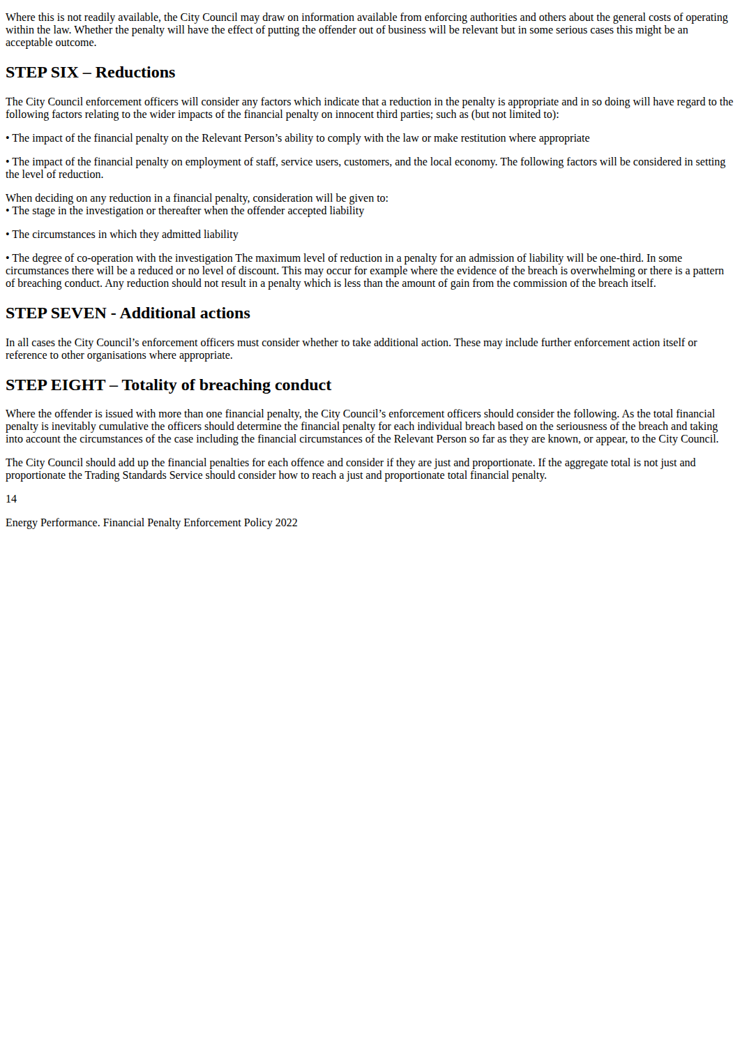Where this is not readily available, the City Council may draw on information available from enforcing authorities and others about the general costs of operating within the law. Whether the penalty will have the effect of putting the offender out of business will be relevant but in some serious cases this might be an acceptable outcome.
STEP SIX – Reductions
The City Council enforcement officers will consider any factors which indicate that a reduction in the penalty is appropriate and in so doing will have regard to the following factors relating to the wider impacts of the financial penalty on innocent third parties; such as (but not limited to):
• The impact of the financial penalty on the Relevant Person’s ability to comply with the law or make restitution where appropriate
• The impact of the financial penalty on employment of staff, service users, customers, and the local economy. The following factors will be considered in setting the level of reduction.
When deciding on any reduction in a financial penalty, consideration will be given to:
• The stage in the investigation or thereafter when the offender accepted liability
• The circumstances in which they admitted liability
• The degree of co-operation with the investigation The maximum level of reduction in a penalty for an admission of liability will be one-third. In some circumstances there will be a reduced or no level of discount. This may occur for example where the evidence of the breach is overwhelming or there is a pattern of breaching conduct. Any reduction should not result in a penalty which is less than the amount of gain from the commission of the breach itself.
STEP SEVEN - Additional actions
In all cases the City Council’s enforcement officers must consider whether to take additional action. These may include further enforcement action itself or reference to other organisations where appropriate.
STEP EIGHT – Totality of breaching conduct
Where the offender is issued with more than one financial penalty, the City Council’s enforcement officers should consider the following. As the total financial penalty is inevitably cumulative the officers should determine the financial penalty for each individual breach based on the seriousness of the breach and taking into account the circumstances of the case including the financial circumstances of the Relevant Person so far as they are known, or appear, to the City Council.
The City Council should add up the financial penalties for each offence and consider if they are just and proportionate. If the aggregate total is not just and proportionate the Trading Standards Service should consider how to reach a just and proportionate total financial penalty.
14
Energy Performance. Financial Penalty Enforcement Policy 2022